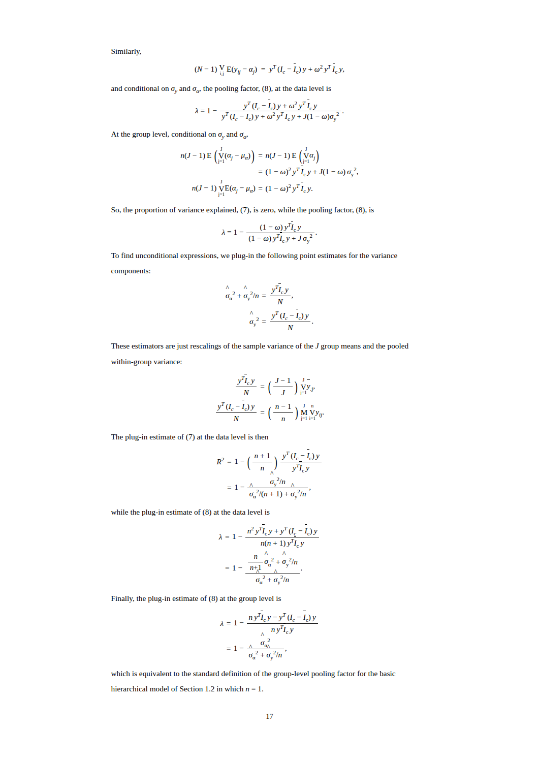Similarly,
(N − 1) Vi,j E(yij − αj) = yT (Ic − Ic) y + ω2 yT Ic y,
and conditional on σy and σα, the pooling factor, (8), at the data level is
λ = 1 − yT (Ic − Ic) y + ω2 yT Ic y yT (Ic − Ic) y + ω2 yT Ic y + J(1 − ω)σy2 .
At the group level, conditional on σy and σα,
| n ( J − 1) E ( J V j=1 ( α j − μ α ) ) | = | n ( J − 1) E ( J V j=1 α j ) |
| | = | (1 − ω ) 2 y T I c y + J (1 − ω ) σ y 2 , |
| n ( J − 1) J V j=1 E( α j − μ α ) | = | (1 − ω ) 2 y T I c y . |
So, the proportion of variance explained, (7), is zero, while the pooling factor, (8), is
λ = 1 − (1 − ω) yT Ic y (1 − ω) yT Ic y + J σy2 .
To find unconditional expressions, we plug-in the following point estimates for the variance components:
| σ α 2 + σ y 2 / n | = | y T I c y N , |
| σ y 2 | = | y T ( I c − I c ) y N . |
These estimators are just rescalings of the sample variance of the J group means and the pooled within-group variance:
| y T I c y N | = | ( J − 1 J ) J V j=1 y .j , |
| y T ( I c − I c ) y N | = | ( n − 1 n ) J M j=1 n V i=1 y ij . |
The plug-in estimate of (7) at the data level is then
| R 2 | = | 1 − ( n + 1 n ) y T ( I c − I c ) y y T I c y |
| | = | 1 − σ y 2 / n σ α 2 /( n + 1) + σ y 2 / n , |
while the plug-in estimate of (8) at the data level is
| λ | = | 1 − n 2 y T I c y + y T ( I c − I c ) y n ( n + 1) y T I c y |
| | = | 1 − n n +1 σ α 2 + σ y 2 / n σ α 2 + σ y 2 / n . |
Finally, the plug-in estimate of (8) at the group level is
| λ | = | 1 − n y T I c y − y T ( I c − I c ) y n y T I c y |
| | = | 1 − σ α 2 σ α 2 + σ y 2 / n , |
which is equivalent to the standard definition of the group-level pooling factor for the basic hierarchical model of Section 1.2 in which n = 1.
17